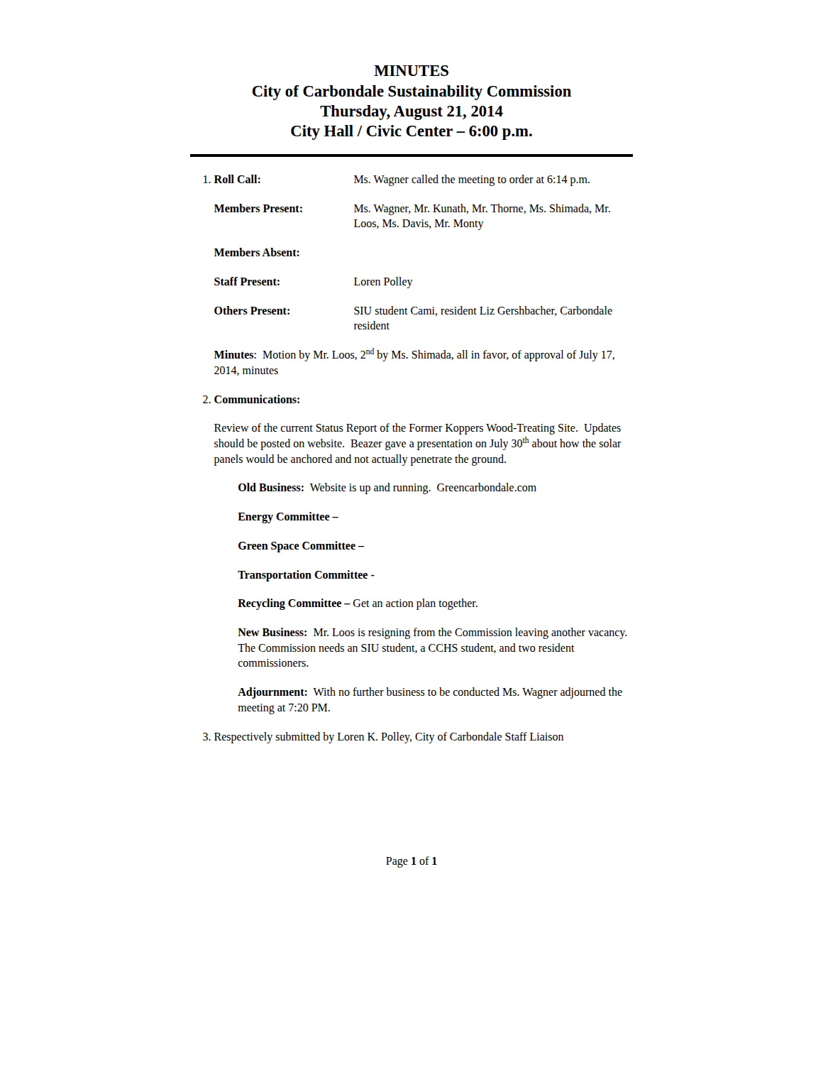MINUTES City of Carbondale Sustainability Commission Thursday, August 21, 2014 City Hall / Civic Center – 6:00 p.m.
Roll Call:
Ms. Wagner called the meeting to order at 6:14 p.m.
Members Present:
Ms. Wagner, Mr. Kunath, Mr. Thorne, Ms. Shimada, Mr. Loos, Ms. Davis, Mr. Monty
Members Absent:
Staff Present:
Loren Polley
Others Present:
SIU student Cami, resident Liz Gershbacher, Carbondale resident
Minutes: Motion by Mr. Loos, 2nd by Ms. Shimada, all in favor, of approval of July 17, 2014, minutes
Communications:
Review of the current Status Report of the Former Koppers Wood-Treating Site. Updates should be posted on website. Beazer gave a presentation on July 30th about how the solar panels would be anchored and not actually penetrate the ground.
Old Business: Website is up and running. Greencarbondale.com
Energy Committee –
Green Space Committee –
Transportation Committee -
Recycling Committee – Get an action plan together.
New Business: Mr. Loos is resigning from the Commission leaving another vacancy. The Commission needs an SIU student, a CCHS student, and two resident commissioners.
Adjournment: With no further business to be conducted Ms. Wagner adjourned the meeting at 7:20 PM.
Respectively submitted by Loren K. Polley, City of Carbondale Staff Liaison
Page 1 of 1